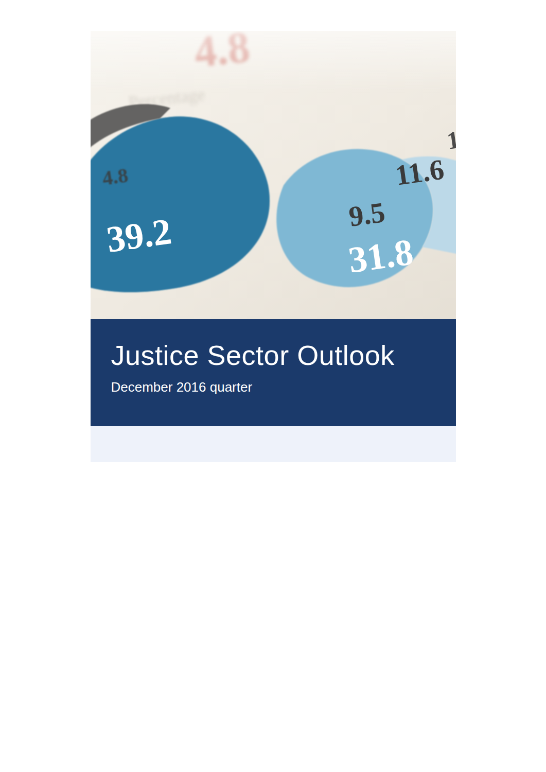4.8 Percentage 4.8 39.2 9.5 31.8 11.6 1.4
Justice Sector Outlook
December 2016 quarter